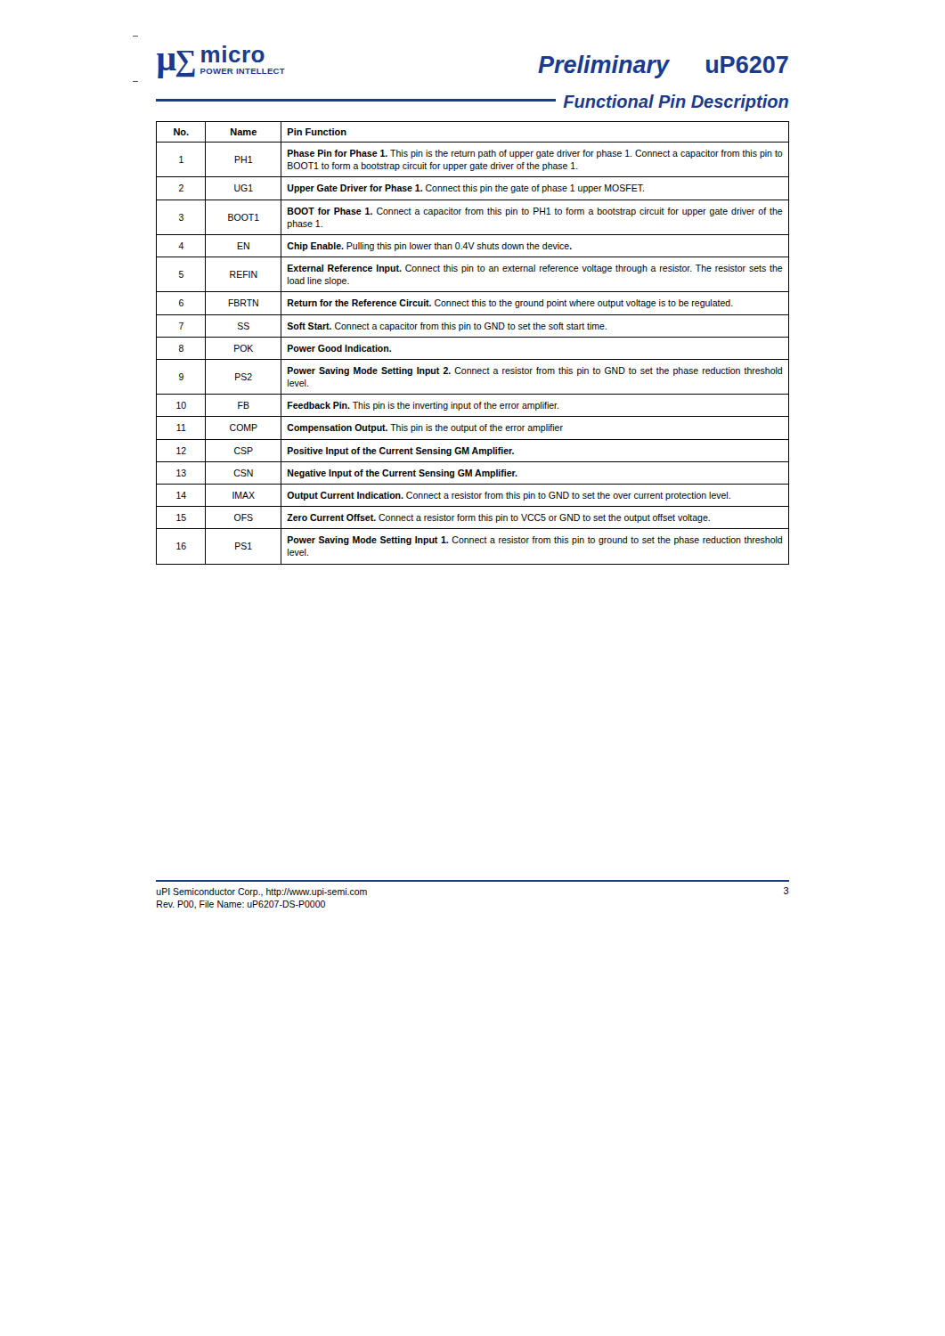µ∑
micro
POWER INTELLECT
Preliminary
uP6207
Functional Pin Description
| No. | Name | Pin Function |
| --- | --- | --- |
| 1 | PH1 | Phase Pin for Phase 1. This pin is the return path of upper gate driver for phase 1. Connect a capacitor from this pin to BOOT1 to form a bootstrap circuit for upper gate driver of the phase 1. |
| 2 | UG1 | Upper Gate Driver for Phase 1. Connect this pin the gate of phase 1 upper MOSFET. |
| 3 | BOOT1 | BOOT for Phase 1. Connect a capacitor from this pin to PH1 to form a bootstrap circuit for upper gate driver of the phase 1. |
| 4 | EN | Chip Enable. Pulling this pin lower than 0.4V shuts down the device . |
| 5 | REFIN | External Reference Input. Connect this pin to an external reference voltage through a resistor. The resistor sets the load line slope. |
| 6 | FBRTN | Return for the Reference Circuit. Connect this to the ground point where output voltage is to be regulated. |
| 7 | SS | Soft Start. Connect a capacitor from this pin to GND to set the soft start time. |
| 8 | POK | Power Good Indication. |
| 9 | PS2 | Power Saving Mode Setting Input 2. Connect a resistor from this pin to GND to set the phase reduction threshold level. |
| 10 | FB | Feedback Pin. This pin is the inverting input of the error amplifier. |
| 11 | COMP | Compensation Output. This pin is the output of the error amplifier |
| 12 | CSP | Positive Input of the Current Sensing GM Amplifier. |
| 13 | CSN | Negative Input of the Current Sensing GM Amplifier. |
| 14 | IMAX | Output Current Indication. Connect a resistor from this pin to GND to set the over current protection level. |
| 15 | OFS | Zero Current Offset. Connect a resistor form this pin to VCC5 or GND to set the output offset voltage. |
| 16 | PS1 | Power Saving Mode Setting Input 1. Connect a resistor from this pin to ground to set the phase reduction threshold level. |
uPI Semiconductor Corp., http://www.upi-semi.com
Rev. P00, File Name: uP6207-DS-P0000
3